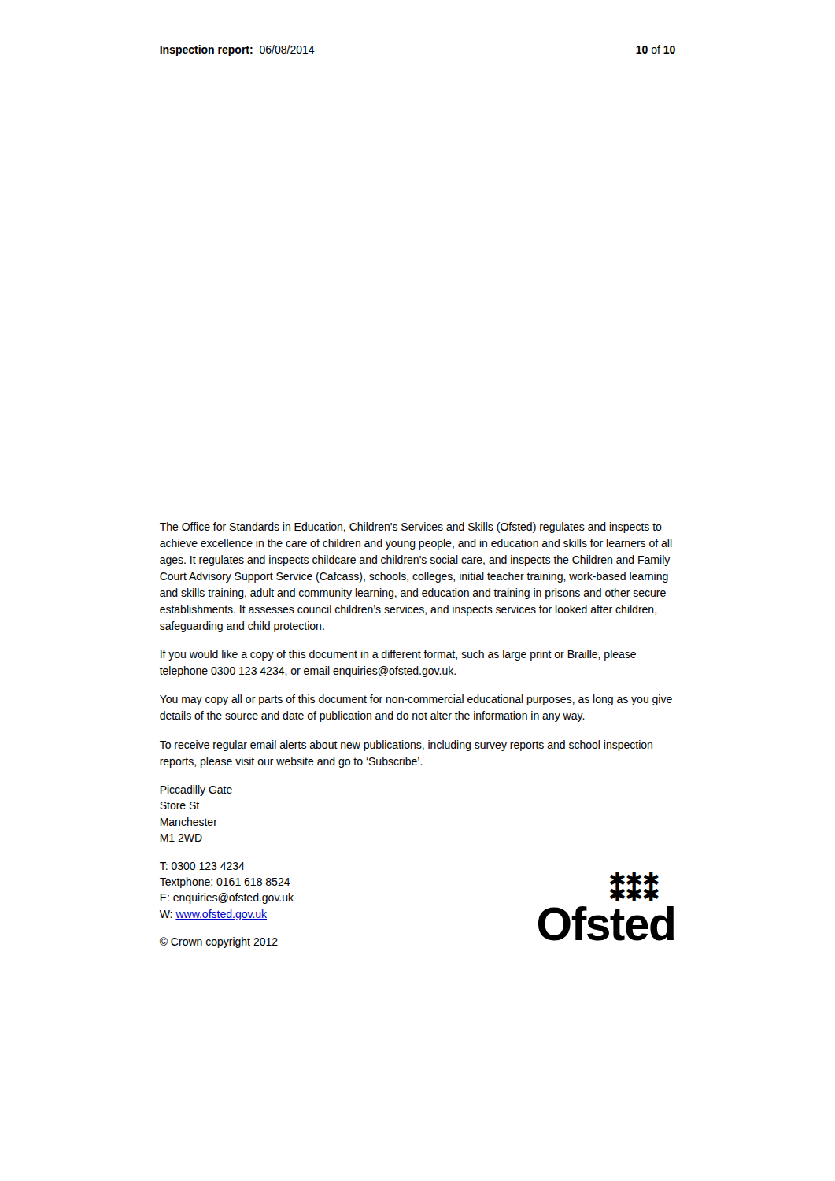Inspection report: 06/08/2014
10 of 10
The Office for Standards in Education, Children's Services and Skills (Ofsted) regulates and inspects to achieve excellence in the care of children and young people, and in education and skills for learners of all ages. It regulates and inspects childcare and children's social care, and inspects the Children and Family Court Advisory Support Service (Cafcass), schools, colleges, initial teacher training, work-based learning and skills training, adult and community learning, and education and training in prisons and other secure establishments. It assesses council children’s services, and inspects services for looked after children, safeguarding and child protection.
If you would like a copy of this document in a different format, such as large print or Braille, please telephone 0300 123 4234, or email enquiries@ofsted.gov.uk.
You may copy all or parts of this document for non-commercial educational purposes, as long as you give details of the source and date of publication and do not alter the information in any way.
To receive regular email alerts about new publications, including survey reports and school inspection reports, please visit our website and go to ‘Subscribe’.
Piccadilly Gate
Store St
Manchester
M1 2WD
T: 0300 123 4234
Textphone: 0161 618 8524
E: enquiries@ofsted.gov.uk
W: www.ofsted.gov.uk
© Crown copyright 2012
✱✱✱
✱✱✱
Ofsted